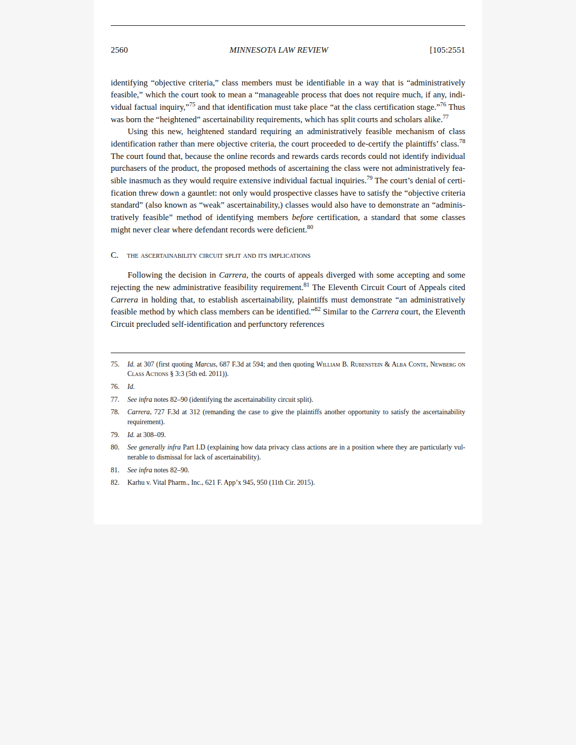2560 MINNESOTA LAW REVIEW [105:2551
identifying “objective criteria,” class members must be identifiable in a way that is “administratively feasible,” which the court took to mean a “manageable process that does not require much, if any, individual factual inquiry,”75 and that identification must take place “at the class certification stage.”76 Thus was born the “heightened” ascertainability requirements, which has split courts and scholars alike.77
Using this new, heightened standard requiring an administratively feasible mechanism of class identification rather than mere objective criteria, the court proceeded to de-certify the plaintiffs’ class.78 The court found that, because the online records and rewards cards records could not identify individual purchasers of the product, the proposed methods of ascertaining the class were not administratively feasible inasmuch as they would require extensive individual factual inquiries.79 The court’s denial of certification threw down a gauntlet: not only would prospective classes have to satisfy the “objective criteria standard” (also known as “weak” ascertainability,) classes would also have to demonstrate an “administratively feasible” method of identifying members before certification, a standard that some classes might never clear where defendant records were deficient.80
C. The Ascertainability Circuit Split and Its Implications
Following the decision in Carrera, the courts of appeals diverged with some accepting and some rejecting the new administrative feasibility requirement.81 The Eleventh Circuit Court of Appeals cited Carrera in holding that, to establish ascertainability, plaintiffs must demonstrate “an administratively feasible method by which class members can be identified.”82 Similar to the Carrera court, the Eleventh Circuit precluded self-identification and perfunctory references
75. Id. at 307 (first quoting Marcus, 687 F.3d at 594; and then quoting William B. Rubenstein & Alba Conte, Newberg on Class Actions § 3:3 (5th ed. 2011)).
76. Id.
77. See infra notes 82–90 (identifying the ascertainability circuit split).
78. Carrera, 727 F.3d at 312 (remanding the case to give the plaintiffs another opportunity to satisfy the ascertainability requirement).
79. Id. at 308–09.
80. See generally infra Part I.D (explaining how data privacy class actions are in a position where they are particularly vulnerable to dismissal for lack of ascertainability).
81. See infra notes 82–90.
82. Karhu v. Vital Pharm., Inc., 621 F. App’x 945, 950 (11th Cir. 2015).